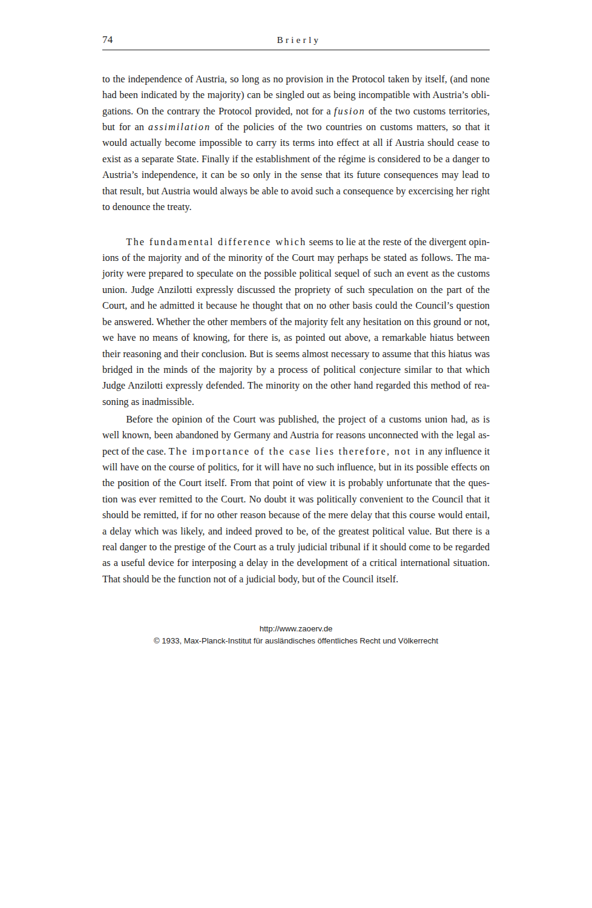74
Brierly
to the independence of Austria, so long as no provision in the Protocol taken by itself, (and none had been indicated by the majority) can be singled out as being incompatible with Austria’s obligations. On the contrary the Protocol provided, not for a fusion of the two customs territories, but for an assimilation of the policies of the two countries on customs matters, so that it would actually become impossible to carry its terms into effect at all if Austria should cease to exist as a separate State. Finally if the establishment of the régime is considered to be a danger to Austria’s independence, it can be so only in the sense that its future consequences may lead to that result, but Austria would always be able to avoid such a consequence by excercising her right to denounce the treaty.
The fundamental difference which seems to lie at the reste of the divergent opinions of the majority and of the minority of the Court may perhaps be stated as follows. The majority were prepared to speculate on the possible political sequel of such an event as the customs union. Judge Anzilotti expressly discussed the propriety of such speculation on the part of the Court, and he admitted it because he thought that on no other basis could the Council’s question be answered. Whether the other members of the majority felt any hesitation on this ground or not, we have no means of knowing, for there is, as pointed out above, a remarkable hiatus between their reasoning and their conclusion. But is seems almost necessary to assume that this hiatus was bridged in the minds of the majority by a process of political conjecture similar to that which Judge Anzilotti expressly defended. The minority on the other hand regarded this method of reasoning as inadmissible.
Before the opinion of the Court was published, the project of a customs union had, as is well known, been abandoned by Germany and Austria for reasons unconnected with the legal aspect of the case. The importance of the case lies therefore, not in any influence it will have on the course of politics, for it will have no such influence, but in its possible effects on the position of the Court itself. From that point of view it is probably unfortunate that the question was ever remitted to the Court. No doubt it was politically convenient to the Council that it should be remitted, if for no other reason because of the mere delay that this course would entail, a delay which was likely, and indeed proved to be, of the greatest political value. But there is a real danger to the prestige of the Court as a truly judicial tribunal if it should come to be regarded as a useful device for interposing a delay in the development of a critical international situation. That should be the function not of a judicial body, but of the Council itself.
http://www.zaoerv.de
© 1933, Max-Planck-Institut für ausländisches öffentliches Recht und Völkerrecht